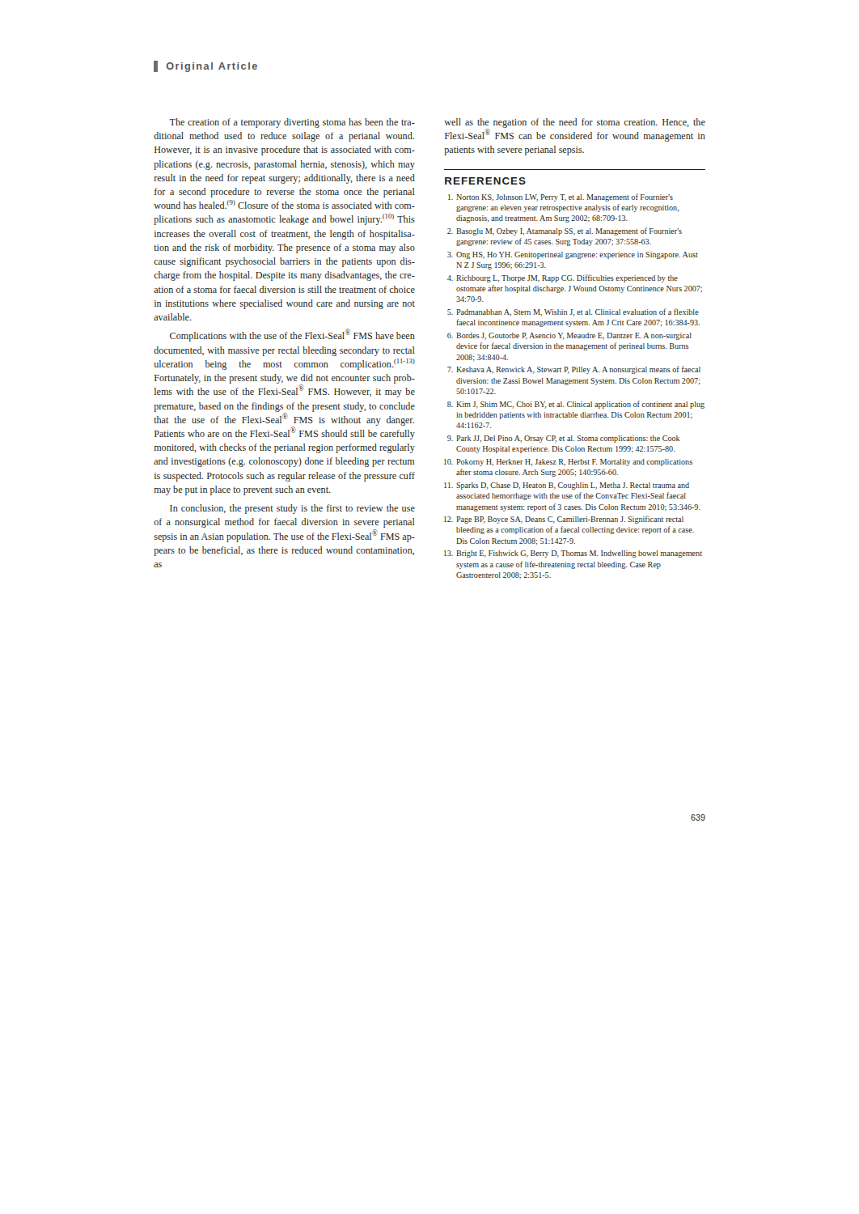Original Article
The creation of a temporary diverting stoma has been the traditional method used to reduce soilage of a perianal wound. However, it is an invasive procedure that is associated with complications (e.g. necrosis, parastomal hernia, stenosis), which may result in the need for repeat surgery; additionally, there is a need for a second procedure to reverse the stoma once the perianal wound has healed.(9) Closure of the stoma is associated with complications such as anastomotic leakage and bowel injury.(10) This increases the overall cost of treatment, the length of hospitalisation and the risk of morbidity. The presence of a stoma may also cause significant psychosocial barriers in the patients upon discharge from the hospital. Despite its many disadvantages, the creation of a stoma for faecal diversion is still the treatment of choice in institutions where specialised wound care and nursing are not available.
Complications with the use of the Flexi-Seal® FMS have been documented, with massive per rectal bleeding secondary to rectal ulceration being the most common complication.(11-13) Fortunately, in the present study, we did not encounter such problems with the use of the Flexi-Seal® FMS. However, it may be premature, based on the findings of the present study, to conclude that the use of the Flexi-Seal® FMS is without any danger. Patients who are on the Flexi-Seal® FMS should still be carefully monitored, with checks of the perianal region performed regularly and investigations (e.g. colonoscopy) done if bleeding per rectum is suspected. Protocols such as regular release of the pressure cuff may be put in place to prevent such an event.
In conclusion, the present study is the first to review the use of a nonsurgical method for faecal diversion in severe perianal sepsis in an Asian population. The use of the Flexi-Seal® FMS appears to be beneficial, as there is reduced wound contamination, as
well as the negation of the need for stoma creation. Hence, the Flexi-Seal® FMS can be considered for wound management in patients with severe perianal sepsis.
REFERENCES
Norton KS, Johnson LW, Perry T, et al. Management of Fournier's gangrene: an eleven year retrospective analysis of early recognition, diagnosis, and treatment. Am Surg 2002; 68:709-13.
Basoglu M, Ozbey I, Atamanalp SS, et al. Management of Fournier's gangrene: review of 45 cases. Surg Today 2007; 37:558-63.
Ong HS, Ho YH. Genitoperineal gangrene: experience in Singapore. Aust N Z J Surg 1996; 66:291-3.
Richbourg L, Thorpe JM, Rapp CG. Difficulties experienced by the ostomate after hospital discharge. J Wound Ostomy Continence Nurs 2007; 34:70-9.
Padmanabhan A, Stern M, Wishin J, et al. Clinical evaluation of a flexible faecal incontinence management system. Am J Crit Care 2007; 16:384-93.
Bordes J, Goutorbe P, Asencio Y, Meaudre E, Dantzer E. A non-surgical device for faecal diversion in the management of perineal burns. Burns 2008; 34:840-4.
Keshava A, Renwick A, Stewart P, Pilley A. A nonsurgical means of faecal diversion: the Zassi Bowel Management System. Dis Colon Rectum 2007; 50:1017-22.
Kim J, Shim MC, Choi BY, et al. Clinical application of continent anal plug in bedridden patients with intractable diarrhea. Dis Colon Rectum 2001; 44:1162-7.
Park JJ, Del Pino A, Orsay CP, et al. Stoma complications: the Cook County Hospital experience. Dis Colon Rectum 1999; 42:1575-80.
Pokorny H, Herkner H, Jakesz R, Herbst F. Mortality and complications after stoma closure. Arch Surg 2005; 140:956-60.
Sparks D, Chase D, Heaton B, Coughlin L, Metha J. Rectal trauma and associated hemorrhage with the use of the ConvaTec Flexi-Seal faecal management system: report of 3 cases. Dis Colon Rectum 2010; 53:346-9.
Page BP, Boyce SA, Deans C, Camilleri-Brennan J. Significant rectal bleeding as a complication of a faecal collecting device: report of a case. Dis Colon Rectum 2008; 51:1427-9.
Bright E, Fishwick G, Berry D, Thomas M. Indwelling bowel management system as a cause of life-threatening rectal bleeding. Case Rep Gastroenterol 2008; 2:351-5.
639